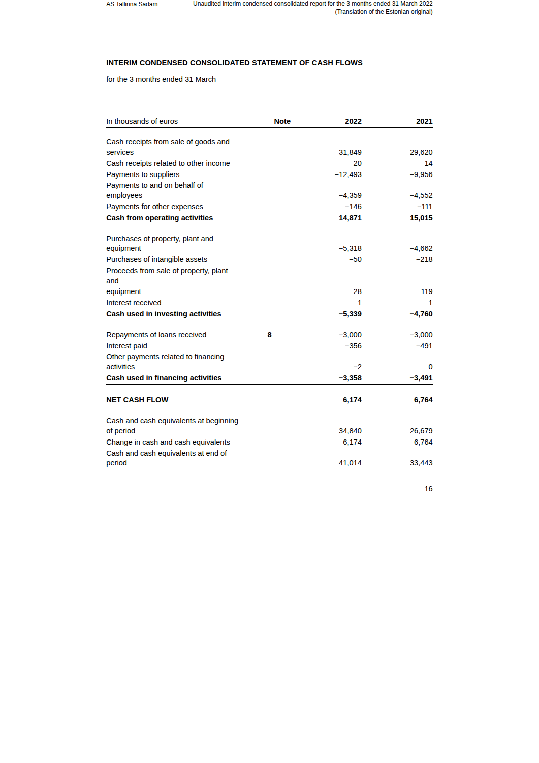AS Tallinna Sadam
Unaudited interim condensed consolidated report for the 3 months ended 31 March 2022
(Translation of the Estonian original)
INTERIM CONDENSED CONSOLIDATED STATEMENT OF CASH FLOWS
for the 3 months ended 31 March
| In thousands of euros | Note | 2022 | 2021 |
| --- | --- | --- | --- |
| Cash receipts from sale of goods and services | | 31,849 | 29,620 |
| Cash receipts related to other income | | 20 | 14 |
| Payments to suppliers | | −12,493 | −9,956 |
| Payments to and on behalf of employees | | −4,359 | −4,552 |
| Payments for other expenses | | −146 | −111 |
| Cash from operating activities | | 14,871 | 15,015 |
| Purchases of property, plant and equipment | | −5,318 | −4,662 |
| Purchases of intangible assets | | −50 | −218 |
| Proceeds from sale of property, plant and | | | |
| equipment | | 28 | 119 |
| Interest received | | 1 | 1 |
| Cash used in investing activities | | −5,339 | −4,760 |
| Repayments of loans received | 8 | −3,000 | −3,000 |
| Interest paid | | −356 | −491 |
| Other payments related to financing activities | | −2 | 0 |
| Cash used in financing activities | | −3,358 | −3,491 |
| NET CASH FLOW | | 6,174 | 6,764 |
| Cash and cash equivalents at beginning of period | | 34,840 | 26,679 |
| Change in cash and cash equivalents | | 6,174 | 6,764 |
| Cash and cash equivalents at end of period | | 41,014 | 33,443 |
16